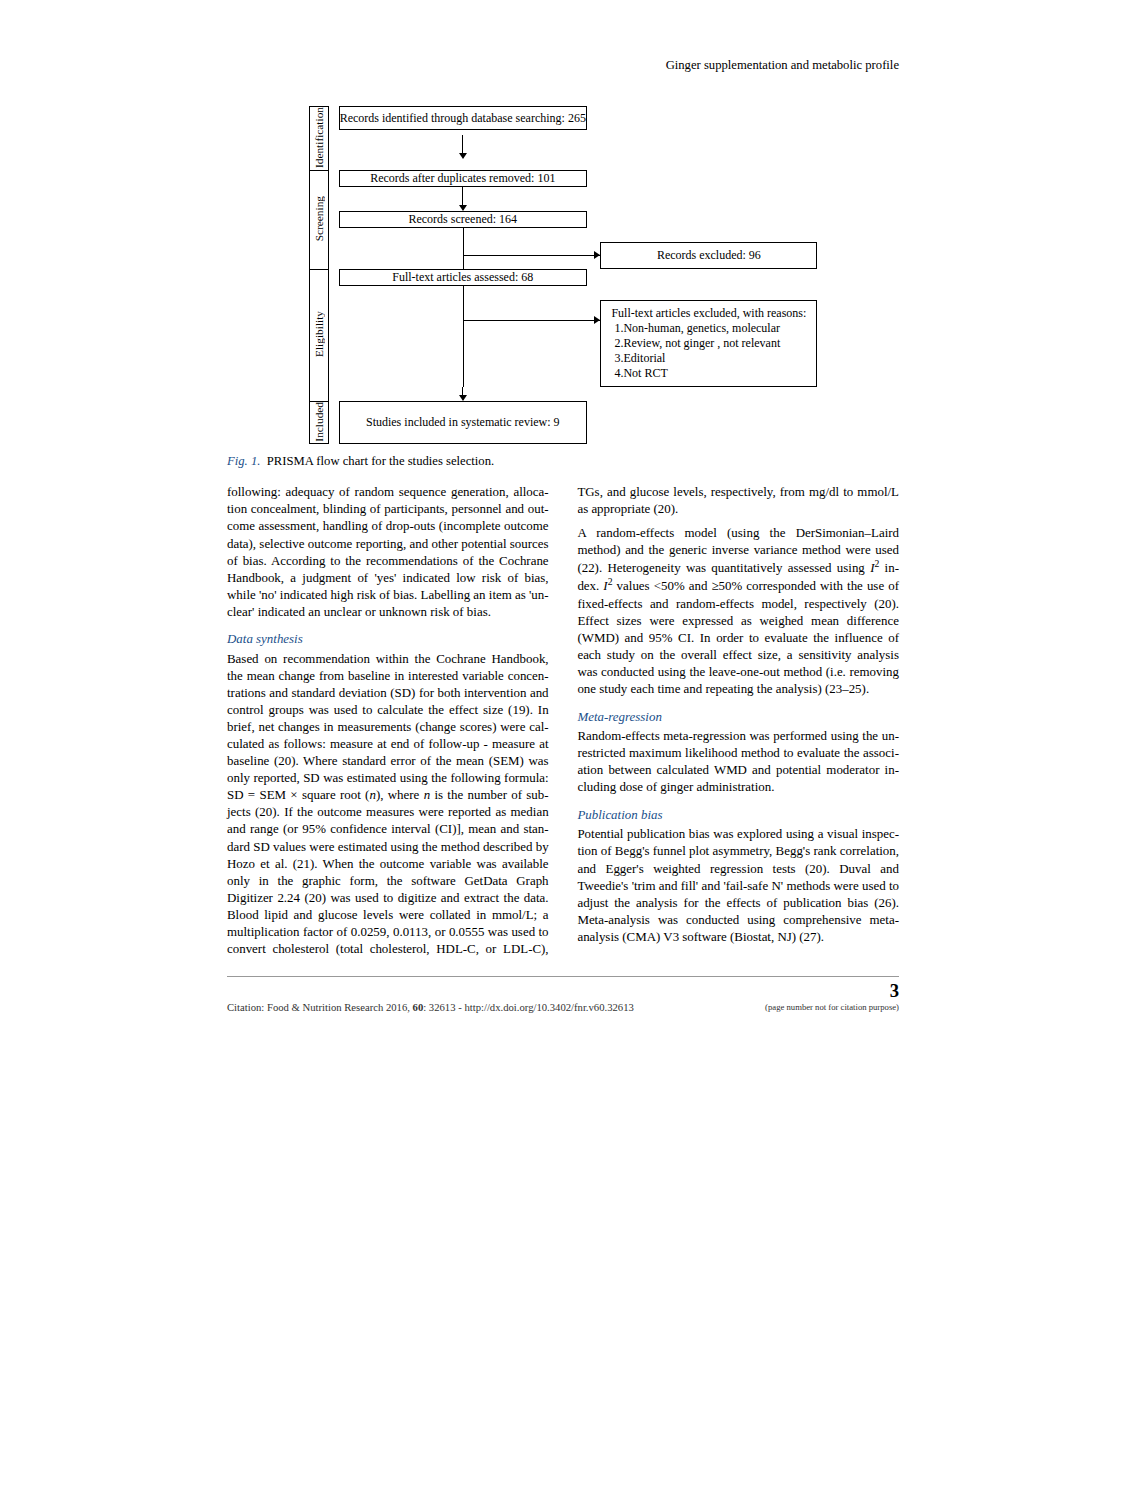Ginger supplementation and metabolic profile
| Identification | | Records identified through database searching: 265 | | |
| Screening | | Records after duplicates removed: 101 | | |
| | Records screened: 164 | | |
| | | | Records excluded: 96 |
| Eligibility | | Full-text articles assessed: 68 | | |
| | | | Full-text articles excluded, with reasons: 1.Non-human, genetics, molecular 2.Review, not ginger , not relevant 3.Editorial 4.Not RCT |
| Included | | Studies included in systematic review: 9 | | |
Fig. 1. PRISMA flow chart for the studies selection.
following: adequacy of random sequence generation, allocation concealment, blinding of participants, personnel and outcome assessment, handling of drop-outs (incomplete outcome data), selective outcome reporting, and other potential sources of bias. According to the recommendations of the Cochrane Handbook, a judgment of 'yes' indicated low risk of bias, while 'no' indicated high risk of bias. Labelling an item as 'unclear' indicated an unclear or unknown risk of bias.
Data synthesis
Based on recommendation within the Cochrane Handbook, the mean change from baseline in interested variable concentrations and standard deviation (SD) for both intervention and control groups was used to calculate the effect size (19). In brief, net changes in measurements (change scores) were calculated as follows: measure at end of follow-up - measure at baseline (20). Where standard error of the mean (SEM) was only reported, SD was estimated using the following formula: SD = SEM × square root (n), where n is the number of subjects (20). If the outcome measures were reported as median and range (or 95% confidence interval (CI)], mean and standard SD values were estimated using the method described by Hozo et al. (21). When the outcome variable was available only in the graphic form, the software GetData Graph Digitizer 2.24 (20) was used to digitize and extract the data. Blood lipid and glucose levels were collated in mmol/L; a multiplication factor of 0.0259, 0.0113, or 0.0555 was used to convert cholesterol (total cholesterol, HDL-C, or LDL-C), TGs, and glucose levels, respectively, from mg/dl to mmol/L as appropriate (20).
A random-effects model (using the DerSimonian–Laird method) and the generic inverse variance method were used (22). Heterogeneity was quantitatively assessed using I2 index. I2 values <50% and ≥50% corresponded with the use of fixed-effects and random-effects model, respectively (20). Effect sizes were expressed as weighed mean difference (WMD) and 95% CI. In order to evaluate the influence of each study on the overall effect size, a sensitivity analysis was conducted using the leave-one-out method (i.e. removing one study each time and repeating the analysis) (23–25).
Meta-regression
Random-effects meta-regression was performed using the unrestricted maximum likelihood method to evaluate the association between calculated WMD and potential moderator including dose of ginger administration.
Publication bias
Potential publication bias was explored using a visual inspection of Begg's funnel plot asymmetry, Begg's rank correlation, and Egger's weighted regression tests (20). Duval and Tweedie's 'trim and fill' and 'fail-safe N' methods were used to adjust the analysis for the effects of publication bias (26). Meta-analysis was conducted using comprehensive meta-analysis (CMA) V3 software (Biostat, NJ) (27).
Citation: Food & Nutrition Research 2016, 60: 32613 - http://dx.doi.org/10.3402/fnr.v60.32613
3 (page number not for citation purpose)